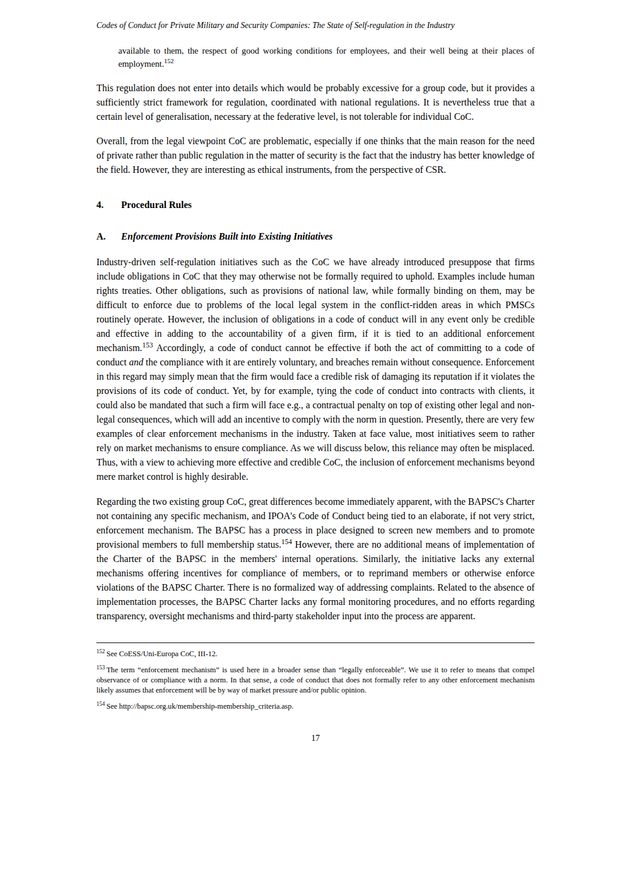Codes of Conduct for Private Military and Security Companies: The State of Self-regulation in the Industry
available to them, the respect of good working conditions for employees, and their well being at their places of employment.152
This regulation does not enter into details which would be probably excessive for a group code, but it provides a sufficiently strict framework for regulation, coordinated with national regulations. It is nevertheless true that a certain level of generalisation, necessary at the federative level, is not tolerable for individual CoC.
Overall, from the legal viewpoint CoC are problematic, especially if one thinks that the main reason for the need of private rather than public regulation in the matter of security is the fact that the industry has better knowledge of the field. However, they are interesting as ethical instruments, from the perspective of CSR.
4. Procedural Rules
A. Enforcement Provisions Built into Existing Initiatives
Industry-driven self-regulation initiatives such as the CoC we have already introduced presuppose that firms include obligations in CoC that they may otherwise not be formally required to uphold. Examples include human rights treaties. Other obligations, such as provisions of national law, while formally binding on them, may be difficult to enforce due to problems of the local legal system in the conflict-ridden areas in which PMSCs routinely operate. However, the inclusion of obligations in a code of conduct will in any event only be credible and effective in adding to the accountability of a given firm, if it is tied to an additional enforcement mechanism.153 Accordingly, a code of conduct cannot be effective if both the act of committing to a code of conduct and the compliance with it are entirely voluntary, and breaches remain without consequence. Enforcement in this regard may simply mean that the firm would face a credible risk of damaging its reputation if it violates the provisions of its code of conduct. Yet, by for example, tying the code of conduct into contracts with clients, it could also be mandated that such a firm will face e.g., a contractual penalty on top of existing other legal and non-legal consequences, which will add an incentive to comply with the norm in question. Presently, there are very few examples of clear enforcement mechanisms in the industry. Taken at face value, most initiatives seem to rather rely on market mechanisms to ensure compliance. As we will discuss below, this reliance may often be misplaced. Thus, with a view to achieving more effective and credible CoC, the inclusion of enforcement mechanisms beyond mere market control is highly desirable.
Regarding the two existing group CoC, great differences become immediately apparent, with the BAPSC's Charter not containing any specific mechanism, and IPOA's Code of Conduct being tied to an elaborate, if not very strict, enforcement mechanism. The BAPSC has a process in place designed to screen new members and to promote provisional members to full membership status.154 However, there are no additional means of implementation of the Charter of the BAPSC in the members' internal operations. Similarly, the initiative lacks any external mechanisms offering incentives for compliance of members, or to reprimand members or otherwise enforce violations of the BAPSC Charter. There is no formalized way of addressing complaints. Related to the absence of implementation processes, the BAPSC Charter lacks any formal monitoring procedures, and no efforts regarding transparency, oversight mechanisms and third-party stakeholder input into the process are apparent.
152See CoESS/Uni-Europa CoC, III-12.
153The term “enforcement mechanism” is used here in a broader sense than “legally enforceable”. We use it to refer to means that compel observance of or compliance with a norm. In that sense, a code of conduct that does not formally refer to any other enforcement mechanism likely assumes that enforcement will be by way of market pressure and/or public opinion.
154See http://bapsc.org.uk/membership-membership_criteria.asp.
17